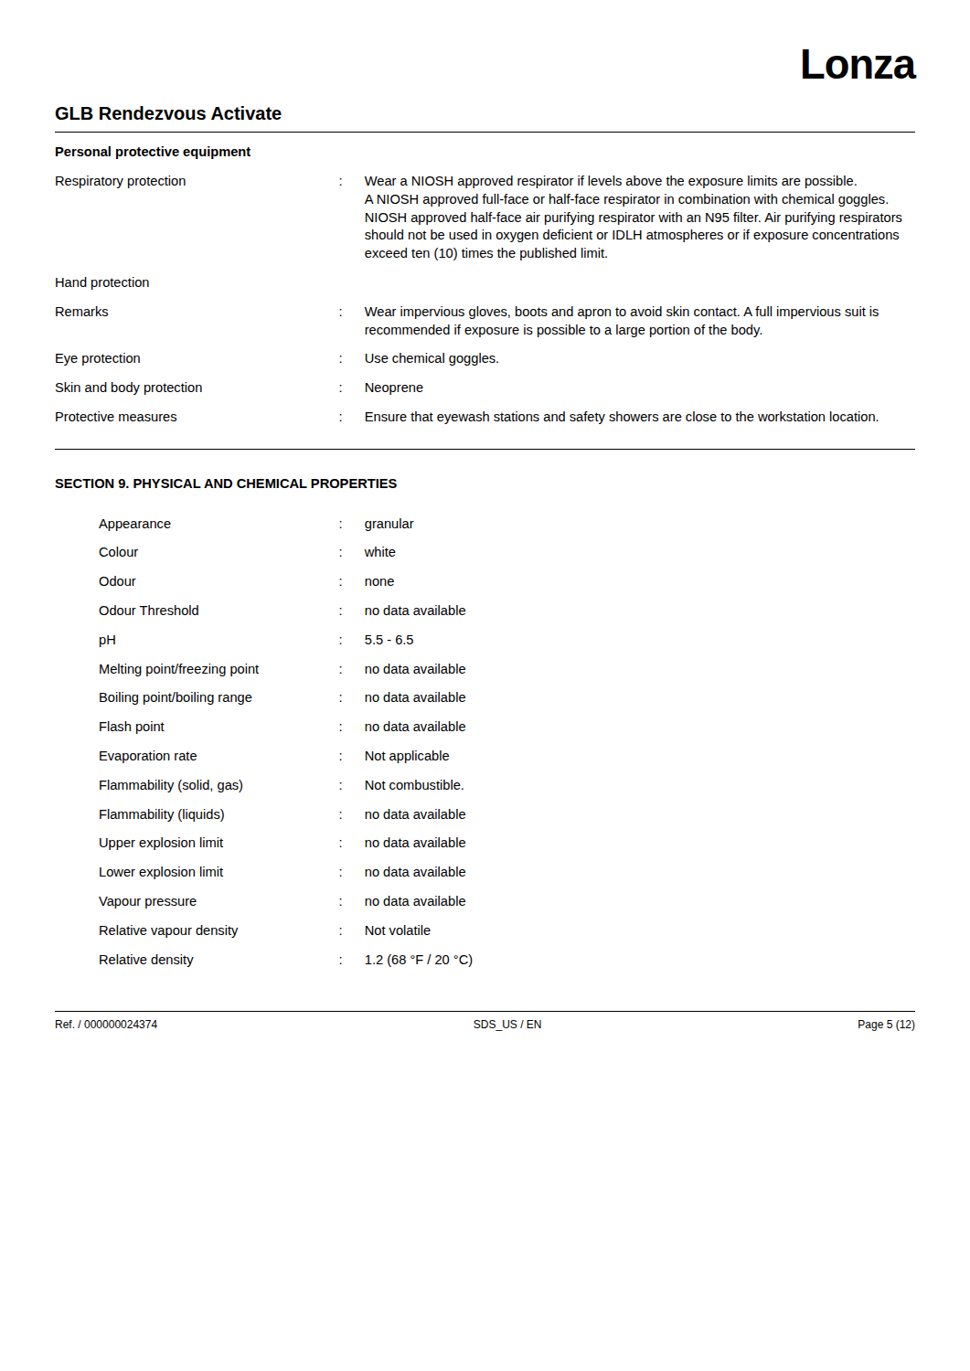Lonza
GLB Rendezvous Activate
| Personal protective equipment |
| Respiratory protection | : | Wear a NIOSH approved respirator if levels above the exposure limits are possible. A NIOSH approved full-face or half-face respirator in combination with chemical goggles. NIOSH approved half-face air purifying respirator with an N95 filter. Air purifying respirators should not be used in oxygen deficient or IDLH atmospheres or if exposure concentrations exceed ten (10) times the published limit. |
| Hand protection | | |
| Remarks | : | Wear impervious gloves, boots and apron to avoid skin contact. A full impervious suit is recommended if exposure is possible to a large portion of the body. |
| Eye protection | : | Use chemical goggles. |
| Skin and body protection | : | Neoprene |
| Protective measures | : | Ensure that eyewash stations and safety showers are close to the workstation location. |
SECTION 9. PHYSICAL AND CHEMICAL PROPERTIES
| Appearance | : | granular |
| Colour | : | white |
| Odour | : | none |
| Odour Threshold | : | no data available |
| pH | : | 5.5 - 6.5 |
| Melting point/freezing point | : | no data available |
| Boiling point/boiling range | : | no data available |
| Flash point | : | no data available |
| Evaporation rate | : | Not applicable |
| Flammability (solid, gas) | : | Not combustible. |
| Flammability (liquids) | : | no data available |
| Upper explosion limit | : | no data available |
| Lower explosion limit | : | no data available |
| Vapour pressure | : | no data available |
| Relative vapour density | : | Not volatile |
| Relative density | : | 1.2 (68 °F / 20 °C) |
Ref. / 000000024374 SDS_US / EN Page 5 (12)